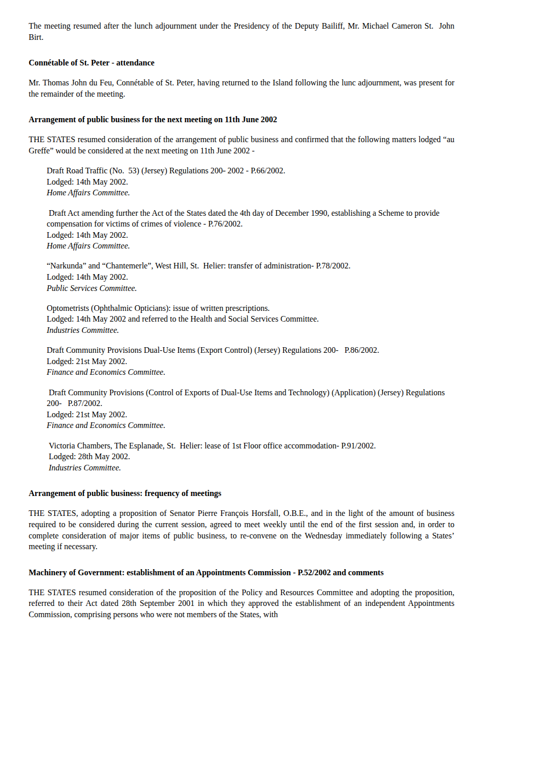The meeting resumed after the lunch adjournment under the Presidency of the Deputy Bailiff, Mr. Michael Cameron St. John Birt.
Connétable of St. Peter - attendance
Mr. Thomas John du Feu, Connétable of St. Peter, having returned to the Island following the lunc adjournment, was present for the remainder of the meeting.
Arrangement of public business for the next meeting on 11th June 2002
THE STATES resumed consideration of the arrangement of public business and confirmed that the following matters lodged “au Greffe” would be considered at the next meeting on 11th June 2002 -
Draft Road Traffic (No. 53) (Jersey) Regulations 200- 2002 - P.66/2002.
Lodged: 14th May 2002.
Home Affairs Committee.
Draft Act amending further the Act of the States dated the 4th day of December 1990, establishing a Scheme to provide compensation for victims of crimes of violence - P.76/2002.
Lodged: 14th May 2002.
Home Affairs Committee.
“Narkunda” and “Chantemerle”, West Hill, St. Helier: transfer of administration- P.78/2002.
Lodged: 14th May 2002.
Public Services Committee.
Optometrists (Ophthalmic Opticians): issue of written prescriptions.
Lodged: 14th May 2002 and referred to the Health and Social Services Committee.
Industries Committee.
Draft Community Provisions Dual-Use Items (Export Control) (Jersey) Regulations 200- P.86/2002.
Lodged: 21st May 2002.
Finance and Economics Committee.
Draft Community Provisions (Control of Exports of Dual-Use Items and Technology) (Application) (Jersey) Regulations 200- P.87/2002.
Lodged: 21st May 2002.
Finance and Economics Committee.
Victoria Chambers, The Esplanade, St. Helier: lease of 1st Floor office accommodation- P.91/2002.
Lodged: 28th May 2002.
Industries Committee.
Arrangement of public business: frequency of meetings
THE STATES, adopting a proposition of Senator Pierre François Horsfall, O.B.E., and in the light of the amount of business required to be considered during the current session, agreed to meet weekly until the end of the first session and, in order to complete consideration of major items of public business, to re-convene on the Wednesday immediately following a States’ meeting if necessary.
Machinery of Government: establishment of an Appointments Commission - P.52/2002 and comments
THE STATES resumed consideration of the proposition of the Policy and Resources Committee and adopting the proposition, referred to their Act dated 28th September 2001 in which they approved the establishment of an independent Appointments Commission, comprising persons who were not members of the States, with